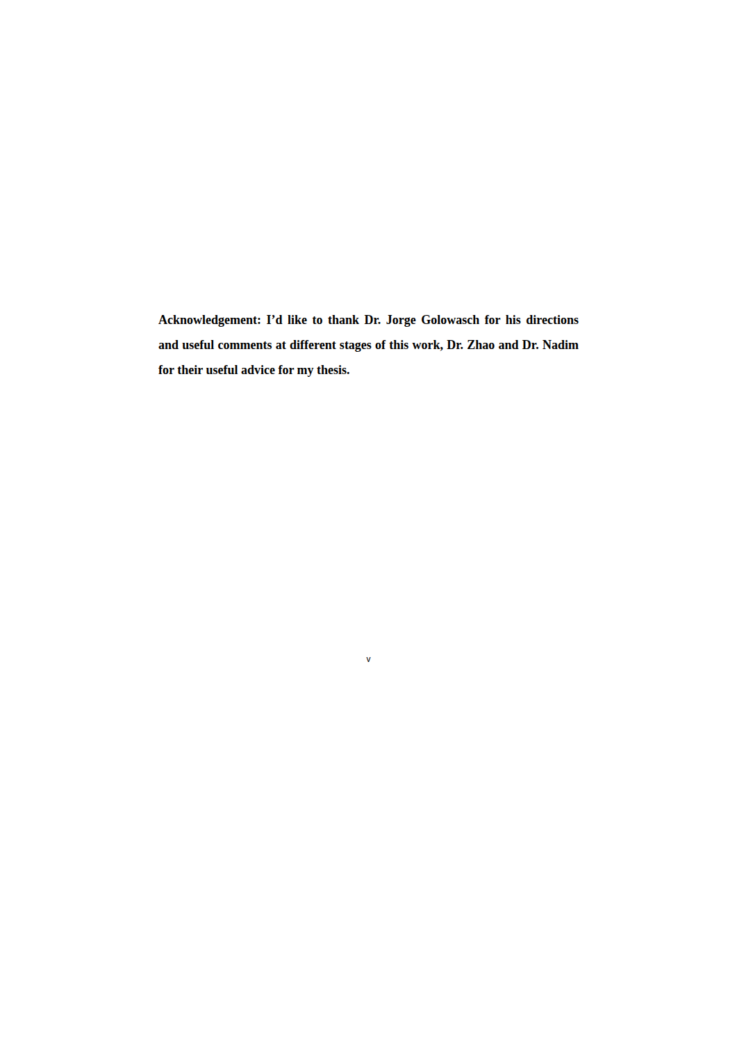Acknowledgement: I’d like to thank Dr. Jorge Golowasch for his directions and useful comments at different stages of this work, Dr. Zhao and Dr. Nadim for their useful advice for my thesis.
v